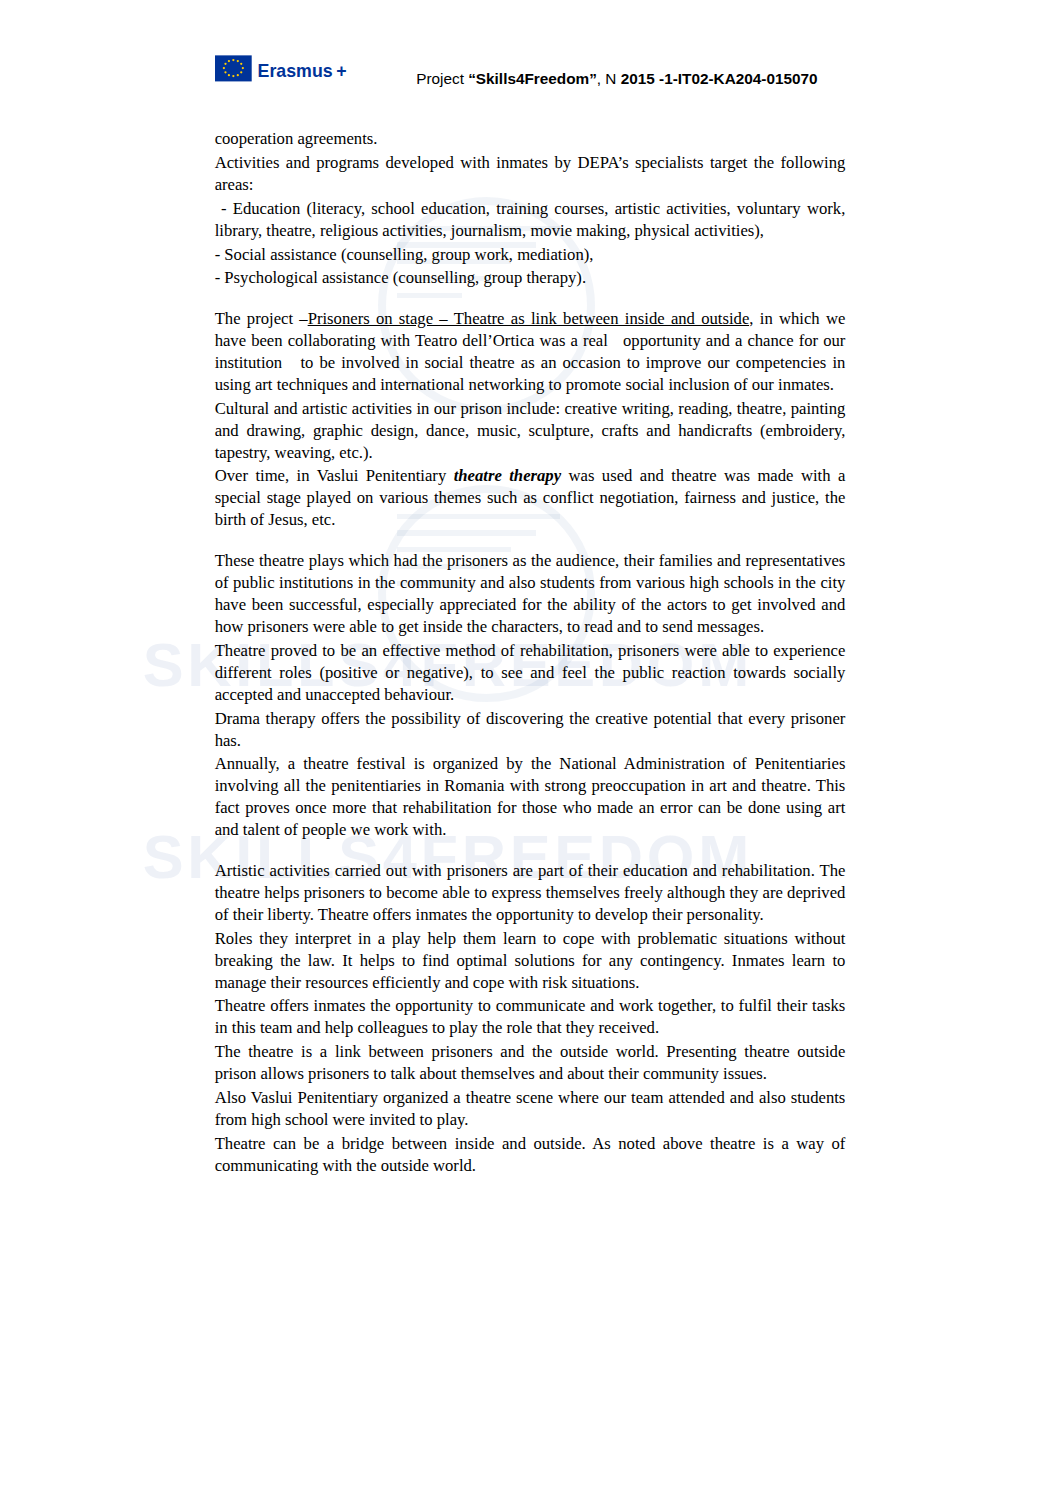SKILLS4FREEDOM
SKILLS4FREEDOM
Erasmus +
Project “Skills4Freedom”, N 2015 -1-IT02-KA204-015070
cooperation agreements.
Activities and programs developed with inmates by DEPA’s specialists target the following areas:
- Education (literacy, school education, training courses, artistic activities, voluntary work, library, theatre, religious activities, journalism, movie making, physical activities),
- Social assistance (counselling, group work, mediation),
- Psychological assistance (counselling, group therapy).
The project –Prisoners on stage – Theatre as link between inside and outside, in which we have been collaborating with Teatro dell’Ortica was a real opportunity and a chance for our institution to be involved in social theatre as an occasion to improve our competencies in using art techniques and international networking to promote social inclusion of our inmates.
Cultural and artistic activities in our prison include: creative writing, reading, theatre, painting and drawing, graphic design, dance, music, sculpture, crafts and handicrafts (embroidery, tapestry, weaving, etc.).
Over time, in Vaslui Penitentiary theatre therapy was used and theatre was made with a special stage played on various themes such as conflict negotiation, fairness and justice, the birth of Jesus, etc.
These theatre plays which had the prisoners as the audience, their families and representatives of public institutions in the community and also students from various high schools in the city have been successful, especially appreciated for the ability of the actors to get involved and how prisoners were able to get inside the characters, to read and to send messages.
Theatre proved to be an effective method of rehabilitation, prisoners were able to experience different roles (positive or negative), to see and feel the public reaction towards socially accepted and unaccepted behaviour.
Drama therapy offers the possibility of discovering the creative potential that every prisoner has.
Annually, a theatre festival is organized by the National Administration of Penitentiaries involving all the penitentiaries in Romania with strong preoccupation in art and theatre. This fact proves once more that rehabilitation for those who made an error can be done using art and talent of people we work with.
Artistic activities carried out with prisoners are part of their education and rehabilitation. The theatre helps prisoners to become able to express themselves freely although they are deprived of their liberty. Theatre offers inmates the opportunity to develop their personality.
Roles they interpret in a play help them learn to cope with problematic situations without breaking the law. It helps to find optimal solutions for any contingency. Inmates learn to manage their resources efficiently and cope with risk situations.
Theatre offers inmates the opportunity to communicate and work together, to fulfil their tasks in this team and help colleagues to play the role that they received.
The theatre is a link between prisoners and the outside world. Presenting theatre outside prison allows prisoners to talk about themselves and about their community issues.
Also Vaslui Penitentiary organized a theatre scene where our team attended and also students from high school were invited to play.
Theatre can be a bridge between inside and outside. As noted above theatre is a way of communicating with the outside world.